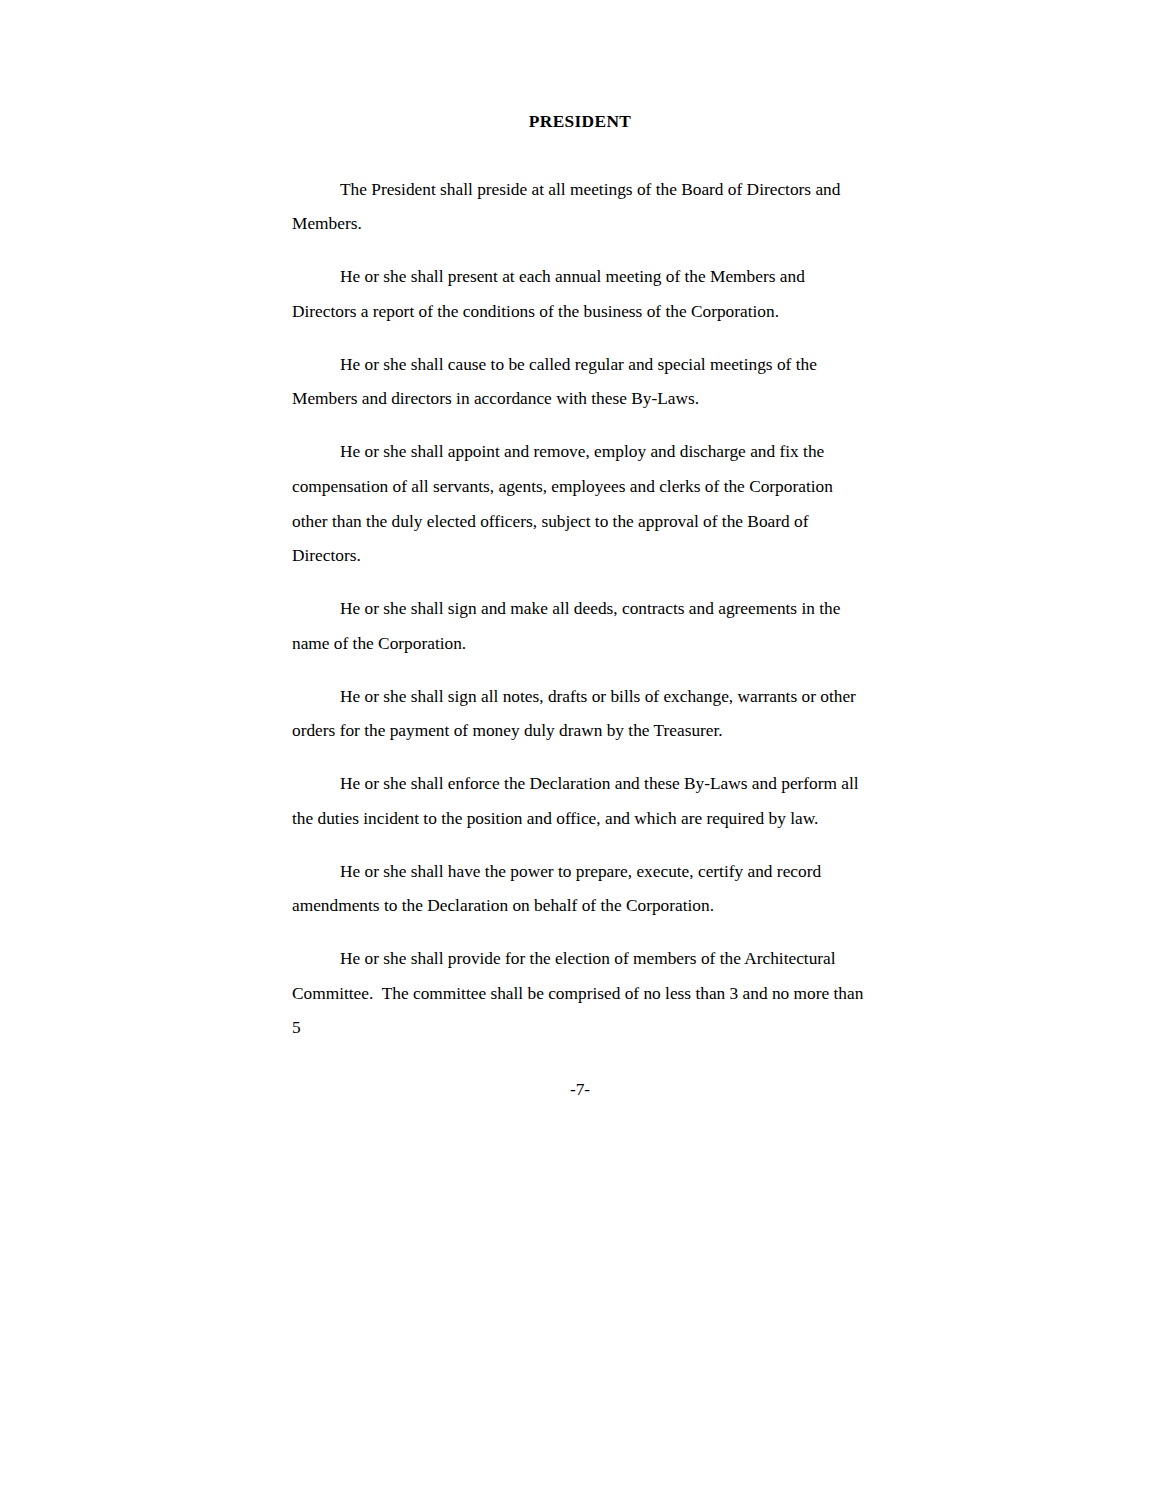PRESIDENT
The President shall preside at all meetings of the Board of Directors and Members.
He or she shall present at each annual meeting of the Members and Directors a report of the conditions of the business of the Corporation.
He or she shall cause to be called regular and special meetings of the Members and directors in accordance with these By-Laws.
He or she shall appoint and remove, employ and discharge and fix the compensation of all servants, agents, employees and clerks of the Corporation other than the duly elected officers, subject to the approval of the Board of Directors.
He or she shall sign and make all deeds, contracts and agreements in the name of the Corporation.
He or she shall sign all notes, drafts or bills of exchange, warrants or other orders for the payment of money duly drawn by the Treasurer.
He or she shall enforce the Declaration and these By-Laws and perform all the duties incident to the position and office, and which are required by law.
He or she shall have the power to prepare, execute, certify and record amendments to the Declaration on behalf of the Corporation.
He or she shall provide for the election of members of the Architectural Committee. The committee shall be comprised of no less than 3 and no more than 5
-7-